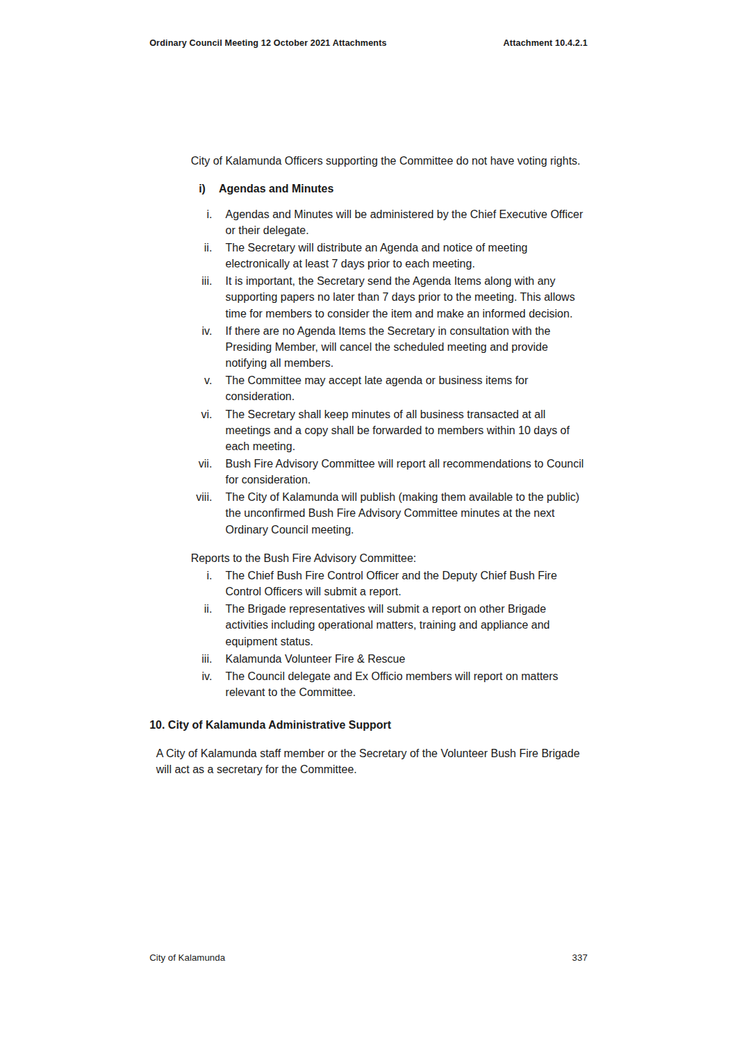Ordinary Council Meeting 12 October 2021 Attachments
Attachment 10.4.2.1
City of Kalamunda Officers supporting the Committee do not have voting rights.
i) Agendas and Minutes
i. Agendas and Minutes will be administered by the Chief Executive Officer or their delegate.
ii. The Secretary will distribute an Agenda and notice of meeting electronically at least 7 days prior to each meeting.
iii. It is important, the Secretary send the Agenda Items along with any supporting papers no later than 7 days prior to the meeting. This allows time for members to consider the item and make an informed decision.
iv. If there are no Agenda Items the Secretary in consultation with the Presiding Member, will cancel the scheduled meeting and provide notifying all members.
v. The Committee may accept late agenda or business items for consideration.
vi. The Secretary shall keep minutes of all business transacted at all meetings and a copy shall be forwarded to members within 10 days of each meeting.
vii. Bush Fire Advisory Committee will report all recommendations to Council for consideration.
viii. The City of Kalamunda will publish (making them available to the public) the unconfirmed Bush Fire Advisory Committee minutes at the next Ordinary Council meeting.
Reports to the Bush Fire Advisory Committee:
i. The Chief Bush Fire Control Officer and the Deputy Chief Bush Fire Control Officers will submit a report.
ii. The Brigade representatives will submit a report on other Brigade activities including operational matters, training and appliance and equipment status.
iii. Kalamunda Volunteer Fire & Rescue
iv. The Council delegate and Ex Officio members will report on matters relevant to the Committee.
10. City of Kalamunda Administrative Support
A City of Kalamunda staff member or the Secretary of the Volunteer Bush Fire Brigade will act as a secretary for the Committee.
City of Kalamunda
337